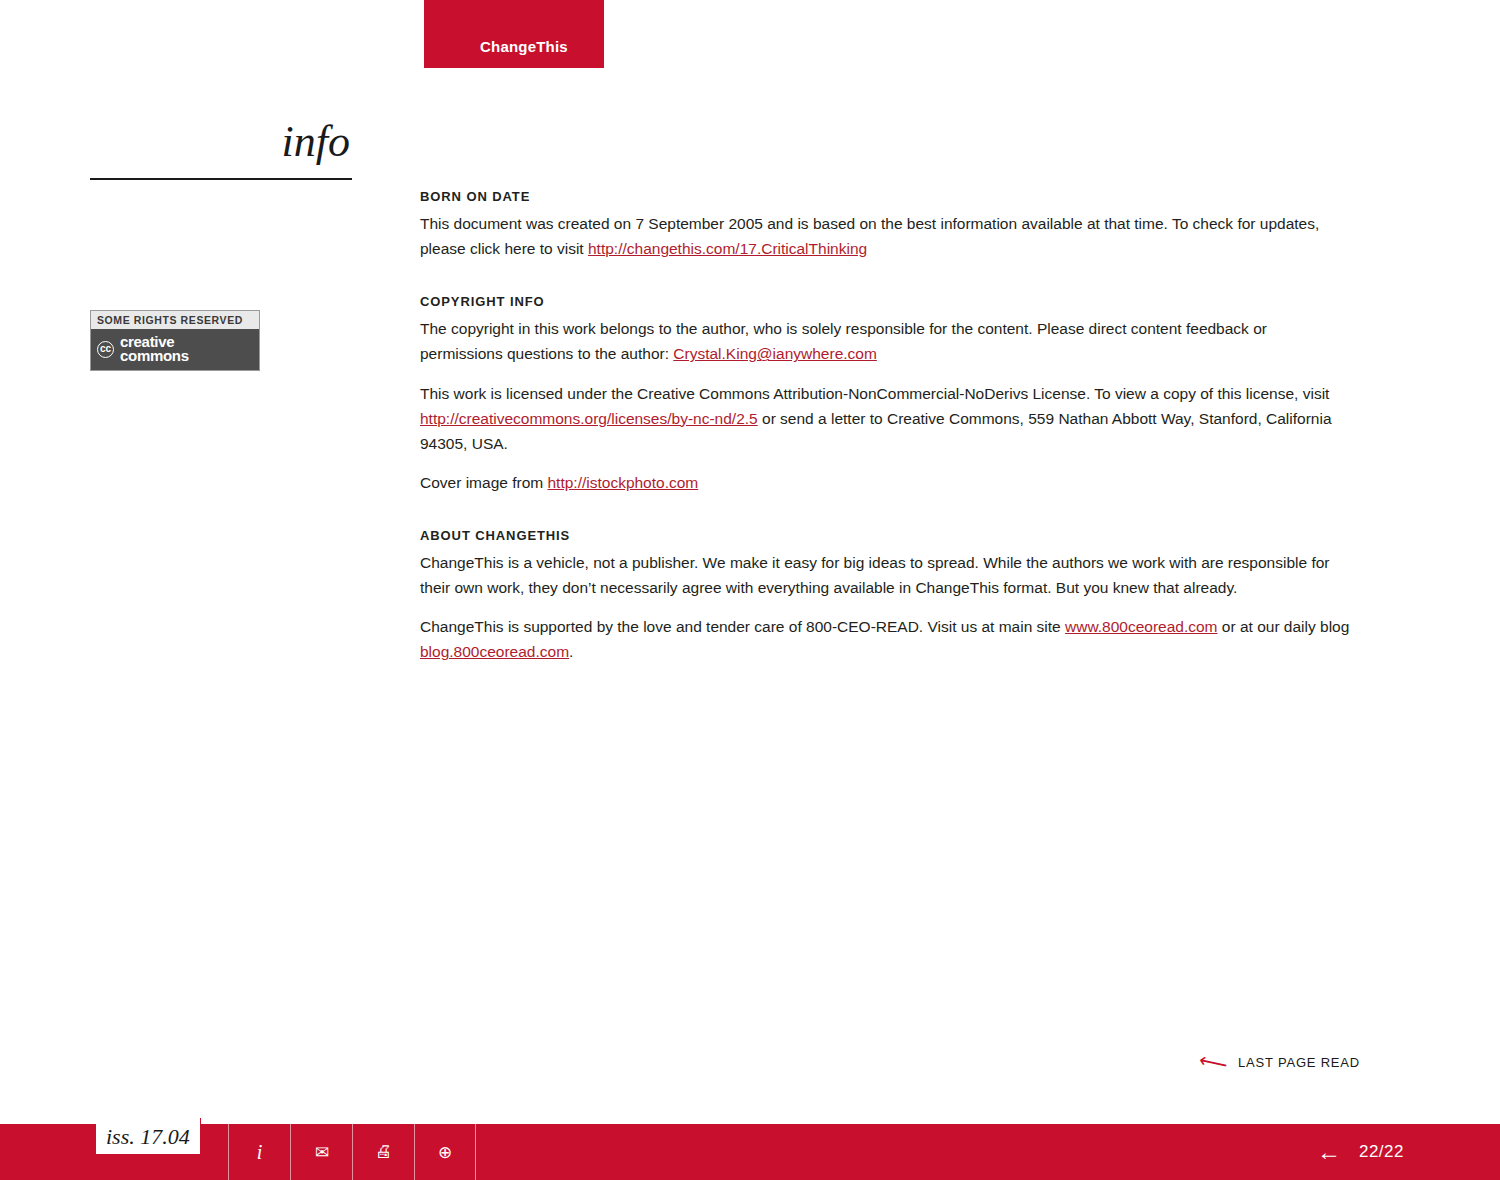ChangeThis
info
Some rights reserved
cc
creativecommons
Born on date
This document was created on 7 September 2005 and is based on the best information available at that time. To check for updates, please click here to visit http://changethis.com/17.CriticalThinking
Copyright info
The copyright in this work belongs to the author, who is solely responsible for the content. Please direct content feedback or permissions questions to the author: Crystal.King@ianywhere.com
This work is licensed under the Creative Commons Attribution-NonCommercial-NoDerivs License. To view a copy of this license, visit http://creativecommons.org/licenses/by-nc-nd/2.5 or send a letter to Creative Commons, 559 Nathan Abbott Way, Stanford, California 94305, USA.
Cover image from http://istockphoto.com
About ChangeThis
ChangeThis is a vehicle, not a publisher. We make it easy for big ideas to spread. While the authors we work with are responsible for their own work, they don’t necessarily agree with everything available in ChangeThis format. But you knew that already.
ChangeThis is supported by the love and tender care of 800-CEO-READ. Visit us at main site www.800ceoread.com or at our daily blog blog.800ceoread.com.
⟶ Last page read
iss. 17.04
i
✉
🖨
⊕
← 22/22